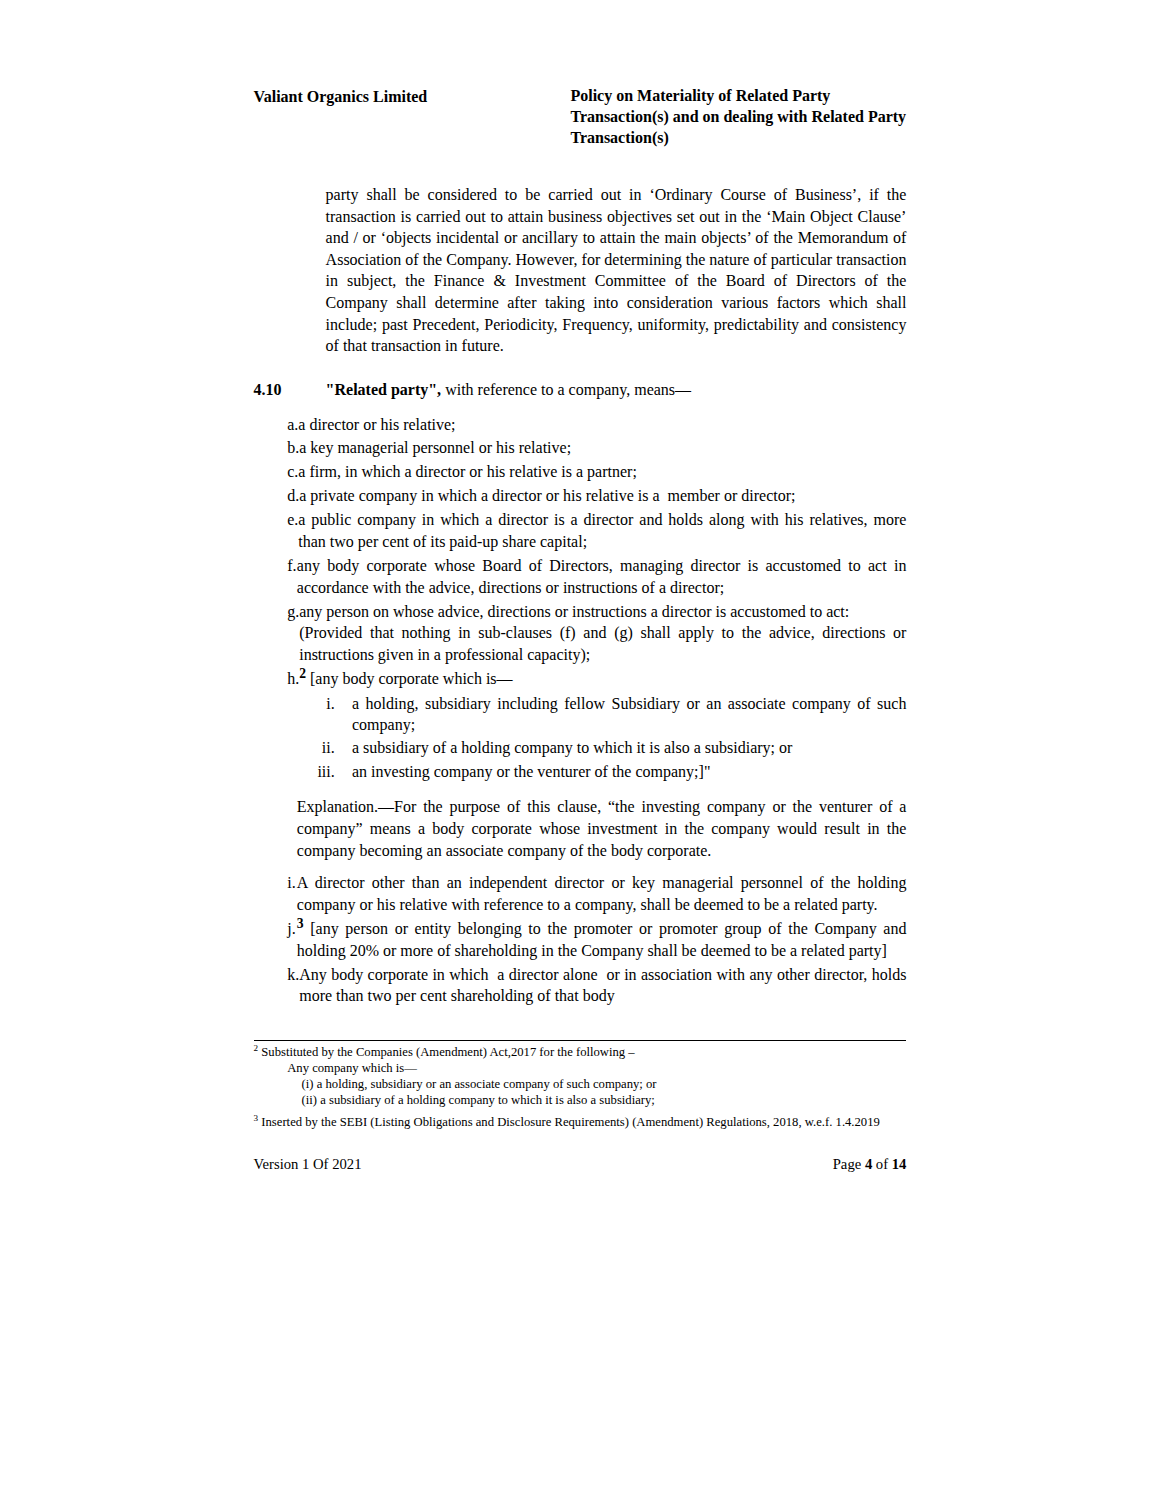Valiant Organics Limited
Policy on Materiality of Related Party Transaction(s) and on dealing with Related Party Transaction(s)
party shall be considered to be carried out in ‘Ordinary Course of Business’, if the transaction is carried out to attain business objectives set out in the ‘Main Object Clause’ and / or ‘objects incidental or ancillary to attain the main objects’ of the Memorandum of Association of the Company. However, for determining the nature of particular transaction in subject, the Finance & Investment Committee of the Board of Directors of the Company shall determine after taking into consideration various factors which shall include; past Precedent, Periodicity, Frequency, uniformity, predictability and consistency of that transaction in future.
4.10
"Related party", with reference to a company, means—
a. a director or his relative;
b. a key managerial personnel or his relative;
c. a firm, in which a director or his relative is a partner;
d. a private company in which a director or his relative is a member or director;
e. a public company in which a director is a director and holds along with his relatives, more than two per cent of its paid-up share capital;
f. any body corporate whose Board of Directors, managing director is accustomed to act in accordance with the advice, directions or instructions of a director;
g. any person on whose advice, directions or instructions a director is accustomed to act:
(Provided that nothing in sub-clauses (f) and (g) shall apply to the advice, directions or instructions given in a professional capacity);
h. 2 [any body corporate which is—
i. a holding, subsidiary including fellow Subsidiary or an associate company of such company;
ii. a subsidiary of a holding company to which it is also a subsidiary; or
iii. an investing company or the venturer of the company;]"
Explanation.—For the purpose of this clause, “the investing company or the venturer of a company” means a body corporate whose investment in the company would result in the company becoming an associate company of the body corporate.
i. A director other than an independent director or key managerial personnel of the holding company or his relative with reference to a company, shall be deemed to be a related party.
j. 3 [any person or entity belonging to the promoter or promoter group of the Company and holding 20% or more of shareholding in the Company shall be deemed to be a related party]
k. Any body corporate in which a director alone or in association with any other director, holds more than two per cent shareholding of that body
2 Substituted by the Companies (Amendment) Act,2017 for the following –
Any company which is—
(i) a holding, subsidiary or an associate company of such company; or
(ii) a subsidiary of a holding company to which it is also a subsidiary;
3 Inserted by the SEBI (Listing Obligations and Disclosure Requirements) (Amendment) Regulations, 2018, w.e.f. 1.4.2019
Version 1 Of 2021
Page 4 of 14